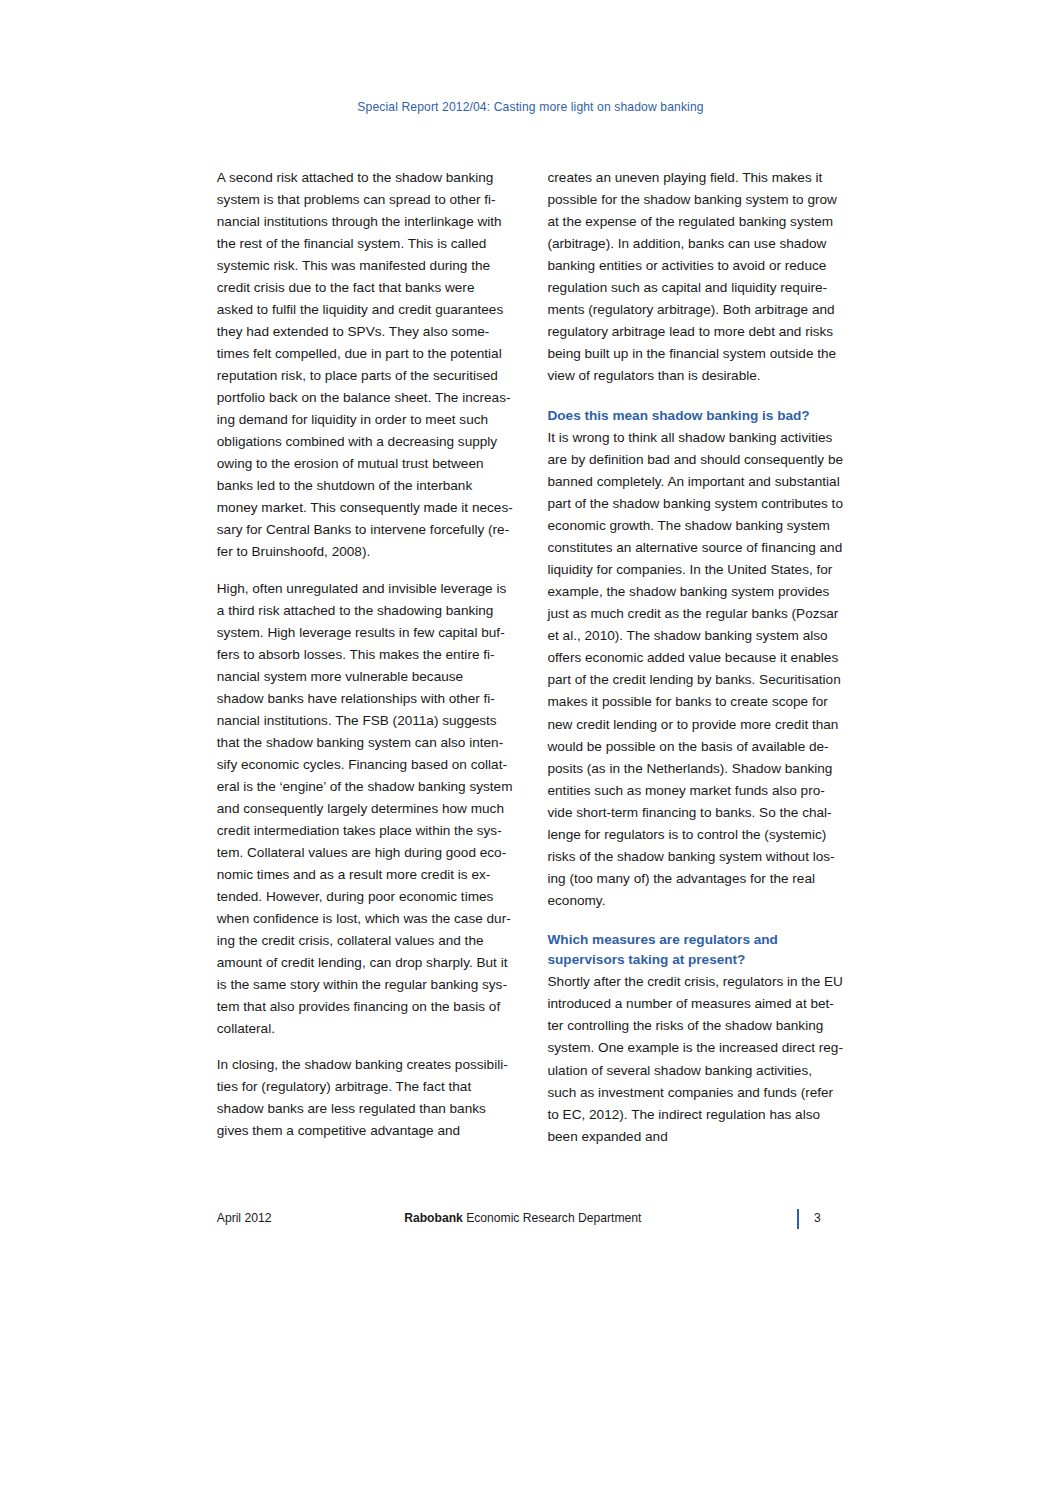Special Report 2012/04: Casting more light on shadow banking
A second risk attached to the shadow banking system is that problems can spread to other financial institutions through the interlinkage with the rest of the financial system. This is called systemic risk. This was manifested during the credit crisis due to the fact that banks were asked to fulfil the liquidity and credit guarantees they had extended to SPVs. They also sometimes felt compelled, due in part to the potential reputation risk, to place parts of the securitised portfolio back on the balance sheet. The increasing demand for liquidity in order to meet such obligations combined with a decreasing supply owing to the erosion of mutual trust between banks led to the shutdown of the interbank money market. This consequently made it necessary for Central Banks to intervene forcefully (refer to Bruinshoofd, 2008).
High, often unregulated and invisible leverage is a third risk attached to the shadowing banking system. High leverage results in few capital buffers to absorb losses. This makes the entire financial system more vulnerable because shadow banks have relationships with other financial institutions. The FSB (2011a) suggests that the shadow banking system can also intensify economic cycles. Financing based on collateral is the ‘engine’ of the shadow banking system and consequently largely determines how much credit intermediation takes place within the system. Collateral values are high during good economic times and as a result more credit is extended. However, during poor economic times when confidence is lost, which was the case during the credit crisis, collateral values and the amount of credit lending, can drop sharply. But it is the same story within the regular banking system that also provides financing on the basis of collateral.
In closing, the shadow banking creates possibilities for (regulatory) arbitrage. The fact that shadow banks are less regulated than banks gives them a competitive advantage and
creates an uneven playing field. This makes it possible for the shadow banking system to grow at the expense of the regulated banking system (arbitrage). In addition, banks can use shadow banking entities or activities to avoid or reduce regulation such as capital and liquidity requirements (regulatory arbitrage). Both arbitrage and regulatory arbitrage lead to more debt and risks being built up in the financial system outside the view of regulators than is desirable.
Does this mean shadow banking is bad?
It is wrong to think all shadow banking activities are by definition bad and should consequently be banned completely. An important and substantial part of the shadow banking system contributes to economic growth. The shadow banking system constitutes an alternative source of financing and liquidity for companies. In the United States, for example, the shadow banking system provides just as much credit as the regular banks (Pozsar et al., 2010). The shadow banking system also offers economic added value because it enables part of the credit lending by banks. Securitisation makes it possible for banks to create scope for new credit lending or to provide more credit than would be possible on the basis of available deposits (as in the Netherlands). Shadow banking entities such as money market funds also provide short-term financing to banks. So the challenge for regulators is to control the (systemic) risks of the shadow banking system without losing (too many of) the advantages for the real economy.
Which measures are regulators and supervisors taking at present?
Shortly after the credit crisis, regulators in the EU introduced a number of measures aimed at better controlling the risks of the shadow banking system. One example is the increased direct regulation of several shadow banking activities, such as investment companies and funds (refer to EC, 2012). The indirect regulation has also been expanded and
April 2012
Rabobank Economic Research Department
3